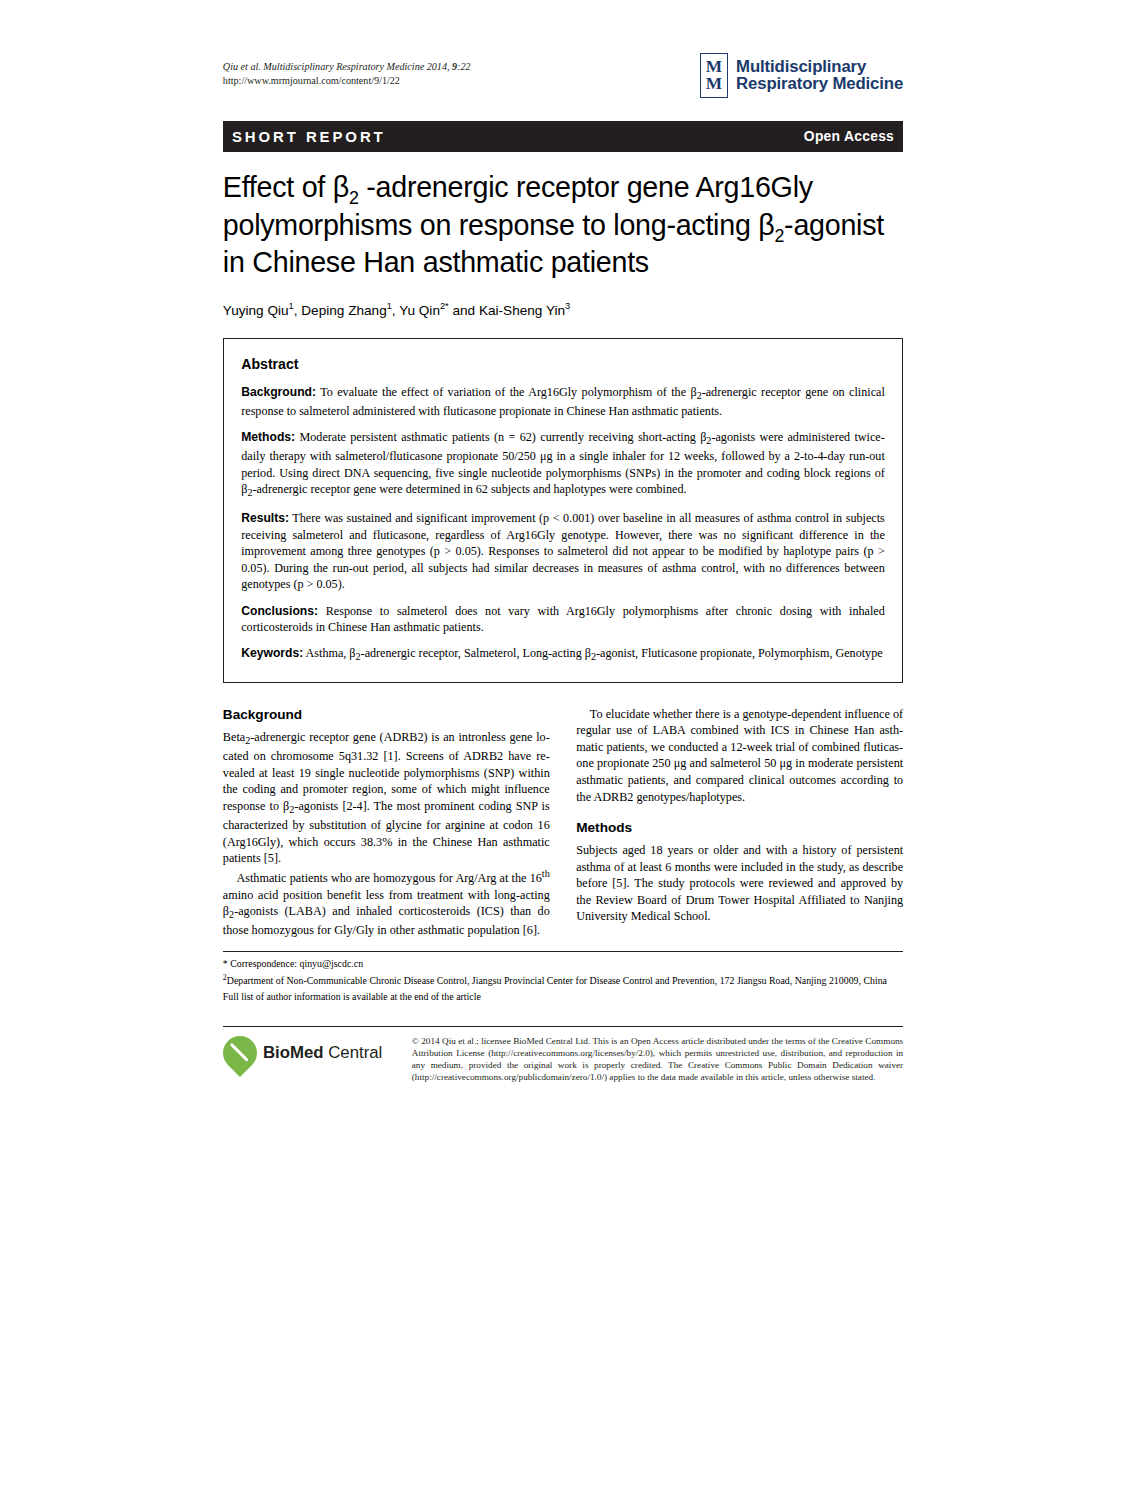Qiu et al. Multidisciplinary Respiratory Medicine 2014, 9:22
http://www.mrmjournal.com/content/9/1/22
MM
Multidisciplinary
Respiratory Medicine
Short Report
Open Access
Effect of β2 -adrenergic receptor gene Arg16Gly polymorphisms on response to long-acting β2-agonist in Chinese Han asthmatic patients
Yuying Qiu1, Deping Zhang1, Yu Qin2* and Kai-Sheng Yin3
Abstract
Background: To evaluate the effect of variation of the Arg16Gly polymorphism of the β2-adrenergic receptor gene on clinical response to salmeterol administered with fluticasone propionate in Chinese Han asthmatic patients.
Methods: Moderate persistent asthmatic patients (n = 62) currently receiving short-acting β2-agonists were administered twice-daily therapy with salmeterol/fluticasone propionate 50/250 μg in a single inhaler for 12 weeks, followed by a 2-to-4-day run-out period. Using direct DNA sequencing, five single nucleotide polymorphisms (SNPs) in the promoter and coding block regions of β2-adrenergic receptor gene were determined in 62 subjects and haplotypes were combined.
Results: There was sustained and significant improvement (p < 0.001) over baseline in all measures of asthma control in subjects receiving salmeterol and fluticasone, regardless of Arg16Gly genotype. However, there was no significant difference in the improvement among three genotypes (p > 0.05). Responses to salmeterol did not appear to be modified by haplotype pairs (p > 0.05). During the run-out period, all subjects had similar decreases in measures of asthma control, with no differences between genotypes (p > 0.05).
Conclusions: Response to salmeterol does not vary with Arg16Gly polymorphisms after chronic dosing with inhaled corticosteroids in Chinese Han asthmatic patients.
Keywords: Asthma, β2-adrenergic receptor, Salmeterol, Long-acting β2-agonist, Fluticasone propionate, Polymorphism, Genotype
Background
Beta2-adrenergic receptor gene (ADRB2) is an intronless gene located on chromosome 5q31.32 [1]. Screens of ADRB2 have revealed at least 19 single nucleotide polymorphisms (SNP) within the coding and promoter region, some of which might influence response to β2-agonists [2-4]. The most prominent coding SNP is characterized by substitution of glycine for arginine at codon 16 (Arg16Gly), which occurs 38.3% in the Chinese Han asthmatic patients [5].
Asthmatic patients who are homozygous for Arg/Arg at the 16th amino acid position benefit less from treatment with long-acting β2-agonists (LABA) and inhaled corticosteroids (ICS) than do those homozygous for Gly/Gly in other asthmatic population [6].
To elucidate whether there is a genotype-dependent influence of regular use of LABA combined with ICS in Chinese Han asthmatic patients, we conducted a 12-week trial of combined fluticasone propionate 250 μg and salmeterol 50 μg in moderate persistent asthmatic patients, and compared clinical outcomes according to the ADRB2 genotypes/haplotypes.
Methods
Subjects aged 18 years or older and with a history of persistent asthma of at least 6 months were included in the study, as describe before [5]. The study protocols were reviewed and approved by the Review Board of Drum Tower Hospital Affiliated to Nanjing University Medical School.
* Correspondence: qinyu@jscdc.cn
2Department of Non-Communicable Chronic Disease Control, Jiangsu Provincial Center for Disease Control and Prevention, 172 Jiangsu Road, Nanjing 210009, China
Full list of author information is available at the end of the article
BioMed Central
© 2014 Qiu et al.; licensee BioMed Central Ltd. This is an Open Access article distributed under the terms of the Creative Commons Attribution License (http://creativecommons.org/licenses/by/2.0), which permits unrestricted use, distribution, and reproduction in any medium, provided the original work is properly credited. The Creative Commons Public Domain Dedication waiver (http://creativecommons.org/publicdomain/zero/1.0/) applies to the data made available in this article, unless otherwise stated.